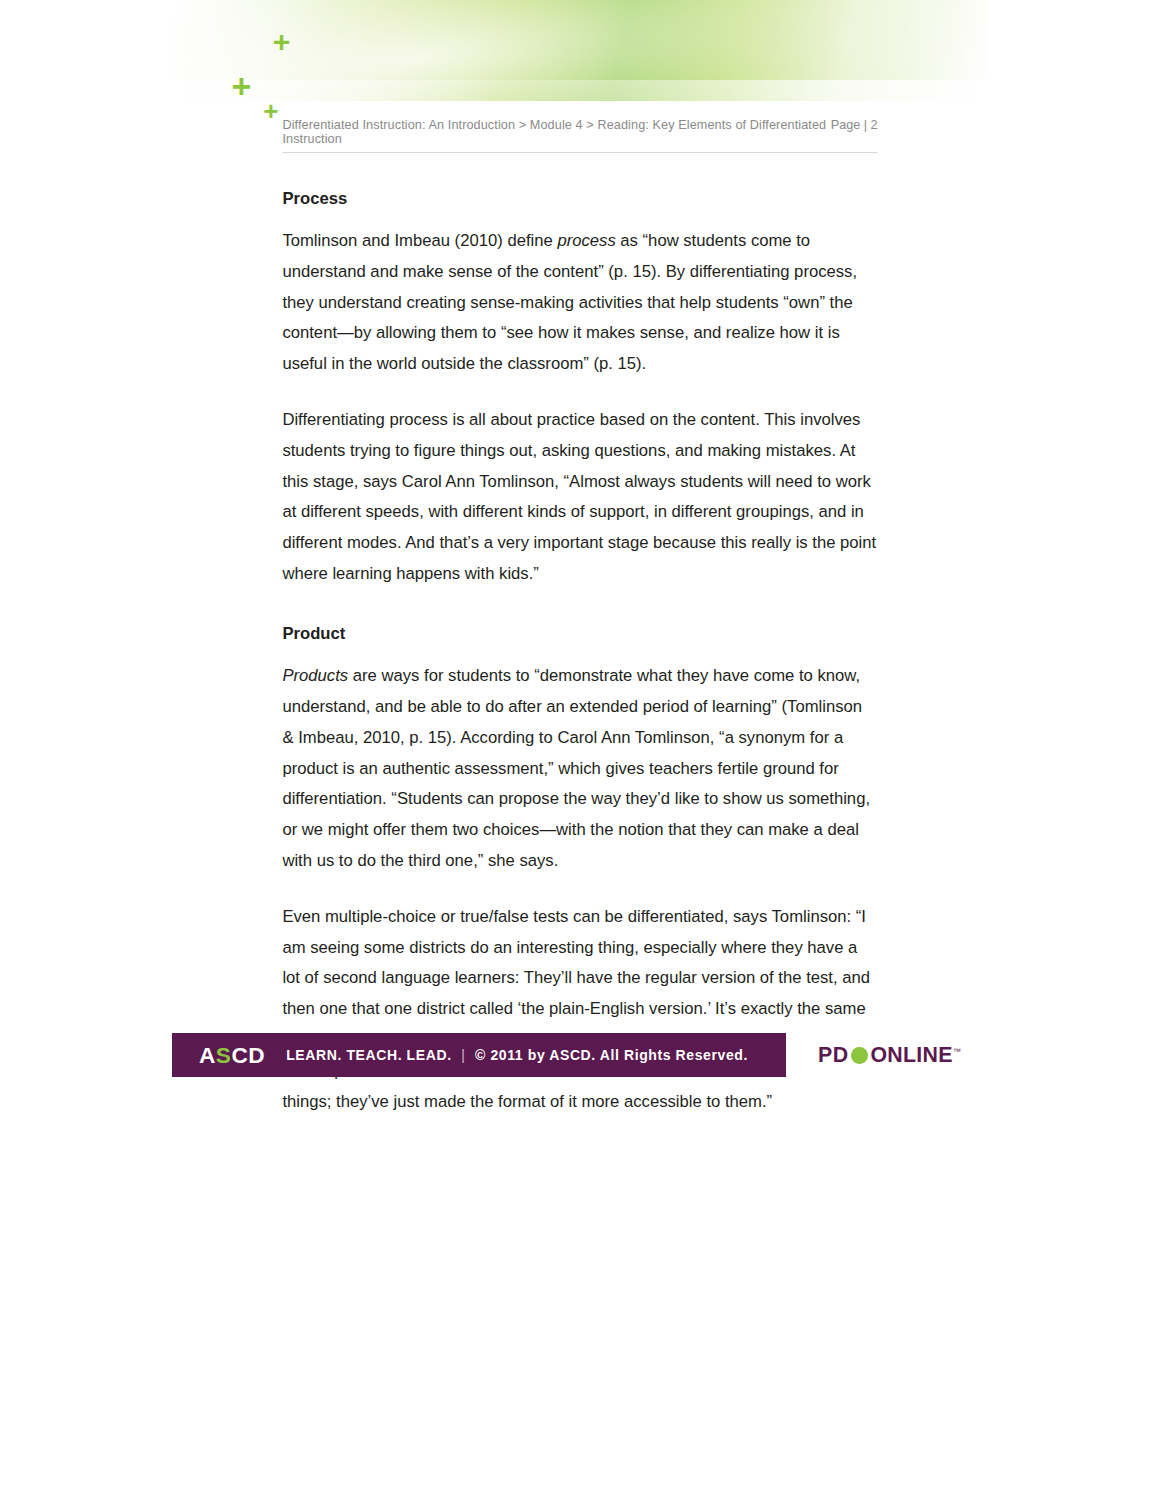+ + +
Differentiated Instruction: An Introduction > Module 4 > Reading: Key Elements of Differentiated Instruction Page | 2
Process
Tomlinson and Imbeau (2010) define process as “how students come to understand and make sense of the content” (p. 15). By differentiating process, they understand creating sense-making activities that help students “own” the content—by allowing them to “see how it makes sense, and realize how it is useful in the world outside the classroom” (p. 15).
Differentiating process is all about practice based on the content. This involves students trying to figure things out, asking questions, and making mistakes. At this stage, says Carol Ann Tomlinson, “Almost always students will need to work at different speeds, with different kinds of support, in different groupings, and in different modes. And that’s a very important stage because this really is the point where learning happens with kids.”
Product
Products are ways for students to “demonstrate what they have come to know, understand, and be able to do after an extended period of learning” (Tomlinson & Imbeau, 2010, p. 15). According to Carol Ann Tomlinson, “a synonym for a product is an authentic assessment,” which gives teachers fertile ground for differentiation. “Students can propose the way they’d like to show us something, or we might offer them two choices—with the notion that they can make a deal with us to do the third one,” she says.
Even multiple-choice or true/false tests can be differentiated, says Tomlinson: “I am seeing some districts do an interesting thing, especially where they have a lot of second language learners: They’ll have the regular version of the test, and then one that one district called ‘the plain-English version.’ It’s exactly the same thing, but they write it in a more streamlined way—simpler vocabulary, more white space. Kids still have to understand and be able to work with the same things; they’ve just made the format of it more accessible to them.”
ASCD LEARN. TEACH. LEAD.|© 2011 by ASCD. All Rights Reserved.
PD ONLINE™